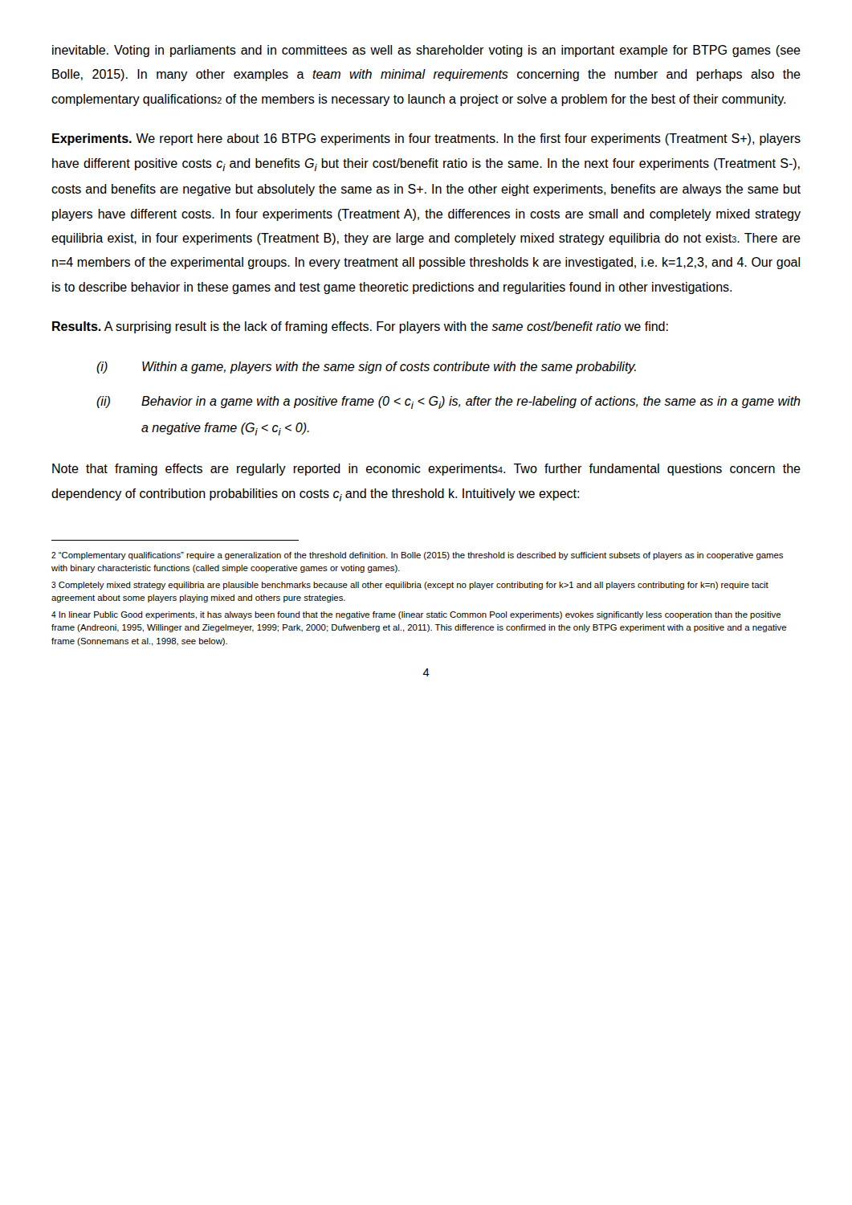inevitable. Voting in parliaments and in committees as well as shareholder voting is an important example for BTPG games (see Bolle, 2015). In many other examples a team with minimal requirements concerning the number and perhaps also the complementary qualifications2 of the members is necessary to launch a project or solve a problem for the best of their community.
Experiments. We report here about 16 BTPG experiments in four treatments. In the first four experiments (Treatment S+), players have different positive costs ci and benefits Gi but their cost/benefit ratio is the same. In the next four experiments (Treatment S-), costs and benefits are negative but absolutely the same as in S+. In the other eight experiments, benefits are always the same but players have different costs. In four experiments (Treatment A), the differences in costs are small and completely mixed strategy equilibria exist, in four experiments (Treatment B), they are large and completely mixed strategy equilibria do not exist3. There are n=4 members of the experimental groups. In every treatment all possible thresholds k are investigated, i.e. k=1,2,3, and 4. Our goal is to describe behavior in these games and test game theoretic predictions and regularities found in other investigations.
Results. A surprising result is the lack of framing effects. For players with the same cost/benefit ratio we find:
(i) Within a game, players with the same sign of costs contribute with the same probability.
(ii) Behavior in a game with a positive frame (0 < ci < Gi) is, after the re-labeling of actions, the same as in a game with a negative frame (Gi < ci < 0).
Note that framing effects are regularly reported in economic experiments4. Two further fundamental questions concern the dependency of contribution probabilities on costs ci and the threshold k. Intuitively we expect:
2 “Complementary qualifications” require a generalization of the threshold definition. In Bolle (2015) the threshold is described by sufficient subsets of players as in cooperative games with binary characteristic functions (called simple cooperative games or voting games).
3 Completely mixed strategy equilibria are plausible benchmarks because all other equilibria (except no player contributing for k>1 and all players contributing for k=n) require tacit agreement about some players playing mixed and others pure strategies.
4 In linear Public Good experiments, it has always been found that the negative frame (linear static Common Pool experiments) evokes significantly less cooperation than the positive frame (Andreoni, 1995, Willinger and Ziegelmeyer, 1999; Park, 2000; Dufwenberg et al., 2011). This difference is confirmed in the only BTPG experiment with a positive and a negative frame (Sonnemans et al., 1998, see below).
4